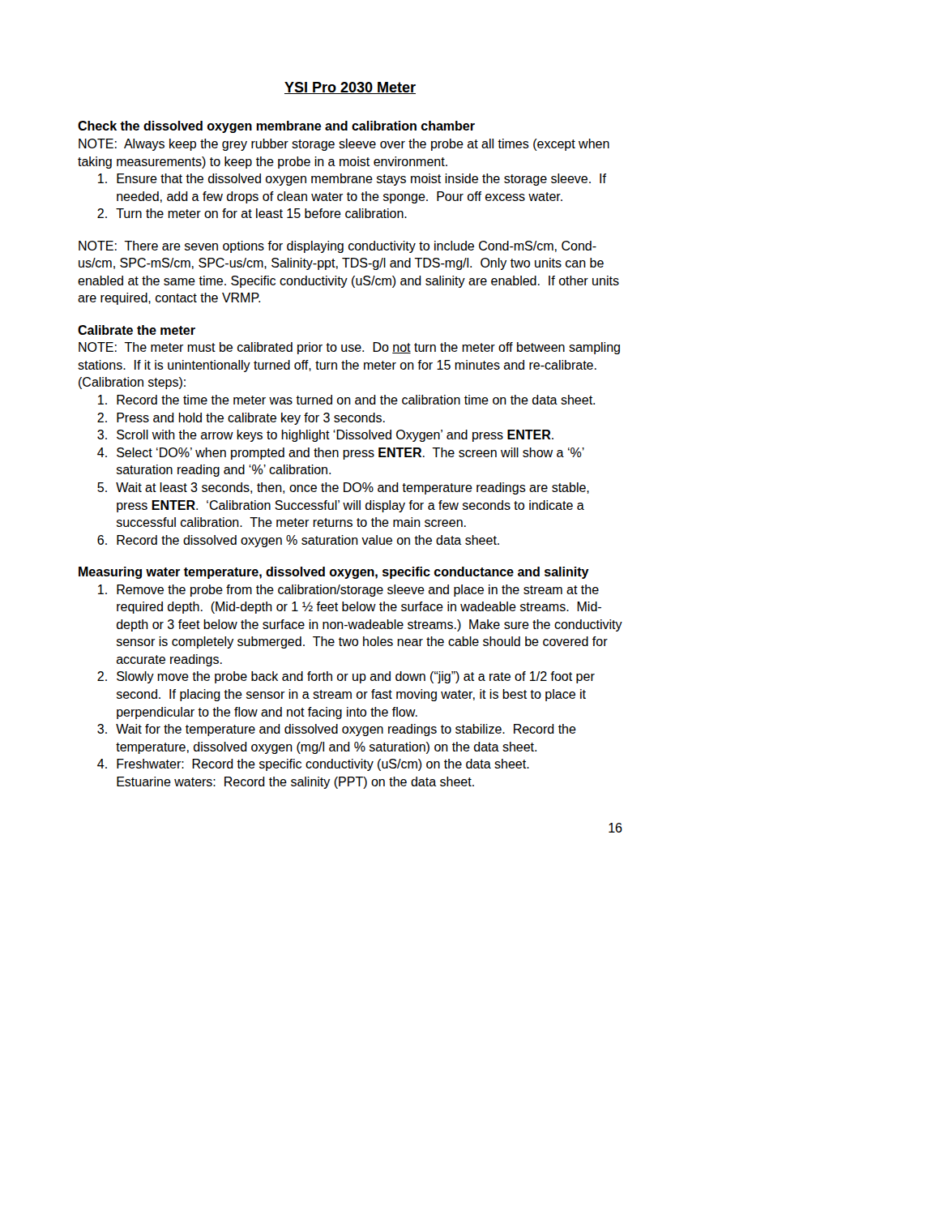YSI Pro 2030 Meter
Check the dissolved oxygen membrane and calibration chamber
NOTE: Always keep the grey rubber storage sleeve over the probe at all times (except when taking measurements) to keep the probe in a moist environment.
Ensure that the dissolved oxygen membrane stays moist inside the storage sleeve. If needed, add a few drops of clean water to the sponge. Pour off excess water.
Turn the meter on for at least 15 before calibration.
NOTE: There are seven options for displaying conductivity to include Cond-mS/cm, Cond-us/cm, SPC-mS/cm, SPC-us/cm, Salinity-ppt, TDS-g/l and TDS-mg/l. Only two units can be enabled at the same time. Specific conductivity (uS/cm) and salinity are enabled. If other units are required, contact the VRMP.
Calibrate the meter
NOTE: The meter must be calibrated prior to use. Do not turn the meter off between sampling stations. If it is unintentionally turned off, turn the meter on for 15 minutes and re-calibrate.
(Calibration steps):
Record the time the meter was turned on and the calibration time on the data sheet.
Press and hold the calibrate key for 3 seconds.
Scroll with the arrow keys to highlight ‘Dissolved Oxygen’ and press ENTER.
Select ‘DO%’ when prompted and then press ENTER. The screen will show a ‘%’ saturation reading and ‘%’ calibration.
Wait at least 3 seconds, then, once the DO% and temperature readings are stable, press ENTER. ‘Calibration Successful’ will display for a few seconds to indicate a successful calibration. The meter returns to the main screen.
Record the dissolved oxygen % saturation value on the data sheet.
Measuring water temperature, dissolved oxygen, specific conductance and salinity
Remove the probe from the calibration/storage sleeve and place in the stream at the required depth. (Mid-depth or 1 ½ feet below the surface in wadeable streams. Mid-depth or 3 feet below the surface in non-wadeable streams.) Make sure the conductivity sensor is completely submerged. The two holes near the cable should be covered for accurate readings.
Slowly move the probe back and forth or up and down (“jig”) at a rate of 1/2 foot per second. If placing the sensor in a stream or fast moving water, it is best to place it perpendicular to the flow and not facing into the flow.
Wait for the temperature and dissolved oxygen readings to stabilize. Record the temperature, dissolved oxygen (mg/l and % saturation) on the data sheet.
Freshwater: Record the specific conductivity (uS/cm) on the data sheet.
Estuarine waters: Record the salinity (PPT) on the data sheet.
16